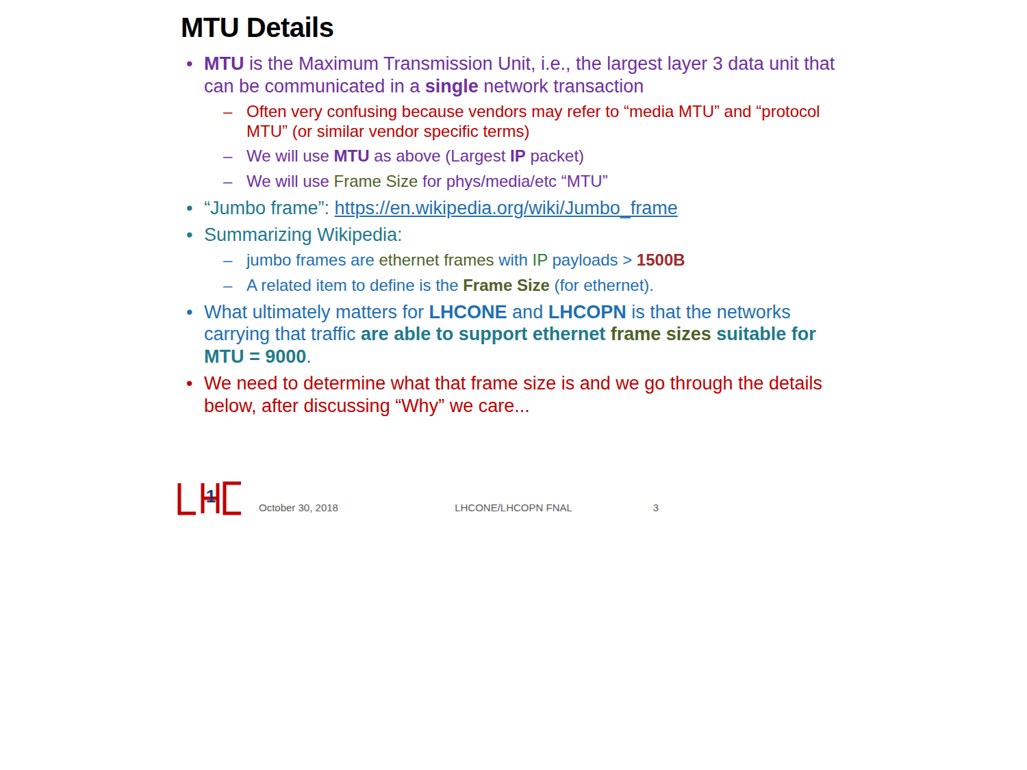MTU Details
MTU is the Maximum Transmission Unit, i.e., the largest layer 3 data unit that can be communicated in a single network transaction
Often very confusing because vendors may refer to “media MTU” and “protocol MTU” (or similar vendor specific terms)
We will use MTU as above (Largest IP packet)
We will use Frame Size for phys/media/etc “MTU”
“Jumbo frame”: https://en.wikipedia.org/wiki/Jumbo_frame
Summarizing Wikipedia:
jumbo frames are ethernet frames with IP payloads > 1500B
A related item to define is the Frame Size (for ethernet).
What ultimately matters for LHCONE and LHCOPN is that the networks carrying that traffic are able to support ethernet frame sizes suitable for MTU = 9000.
We need to determine what that frame size is and we go through the details below, after discussing “Why” we care...
1
October 30, 2018
LHCONE/LHCOPN FNAL
3